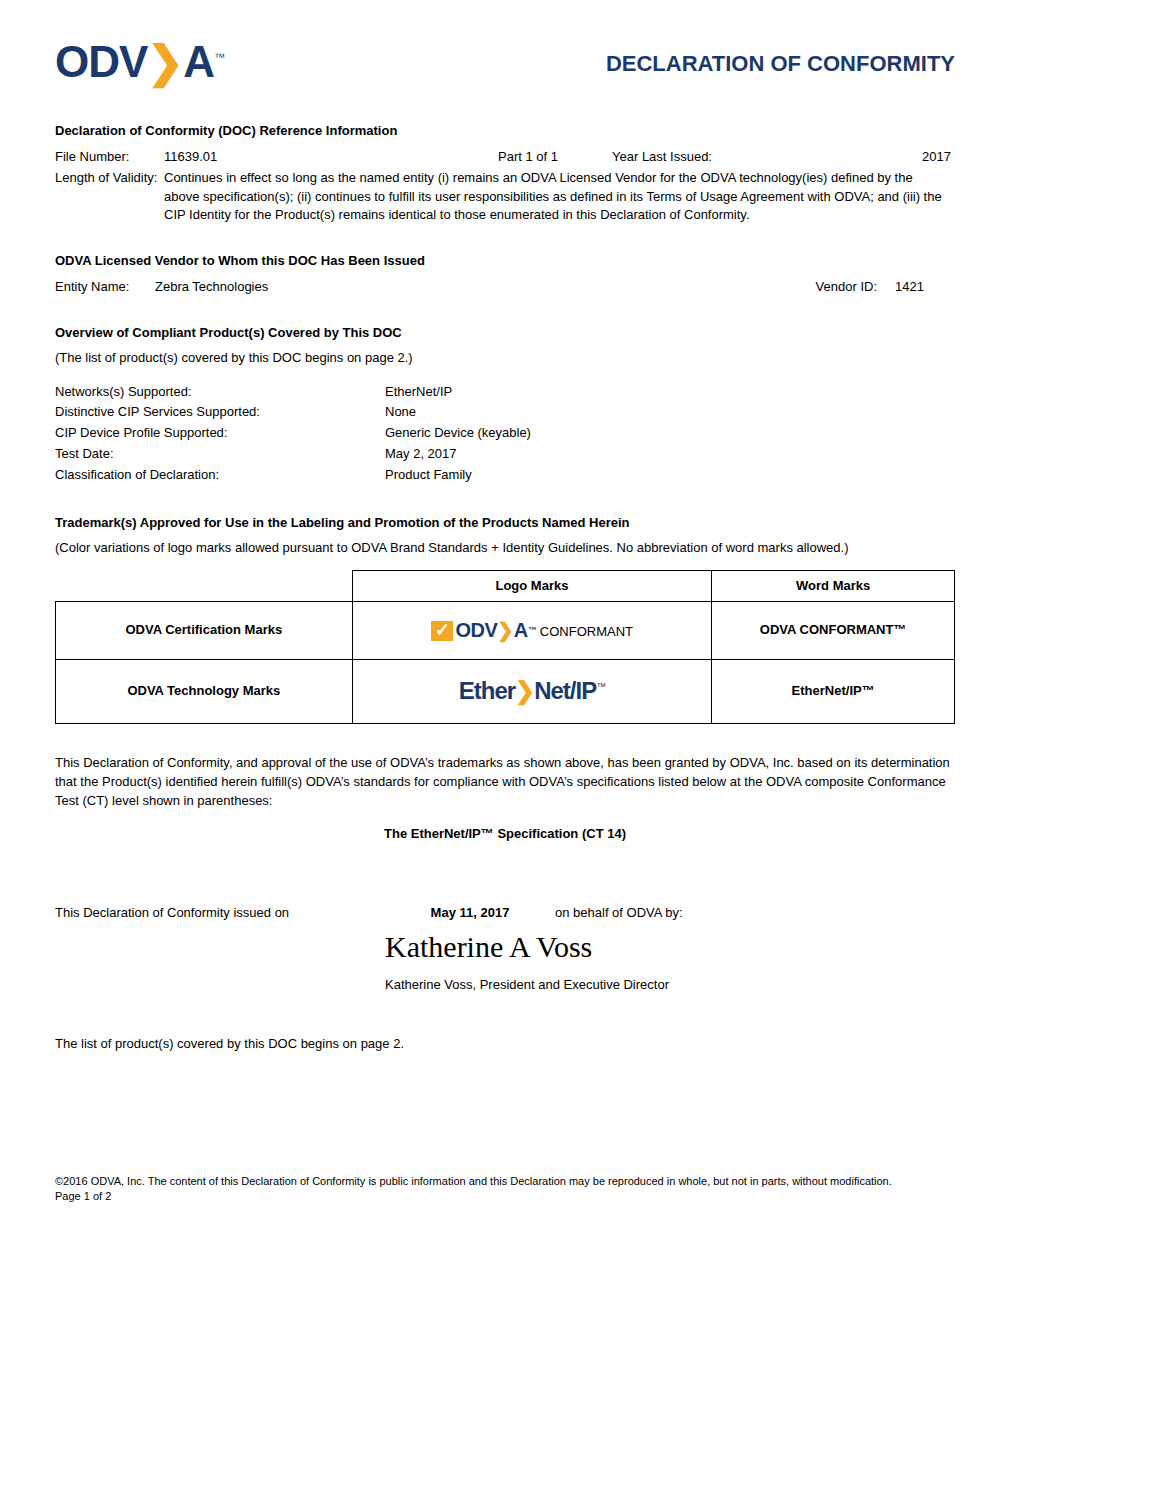ODV❯A™
DECLARATION OF CONFORMITY
Declaration of Conformity (DOC) Reference Information
| File Number: | 11639.01 | Part 1 of 1 | Year Last Issued: | 2017 |
| Length of Validity: | Continues in effect so long as the named entity (i) remains an ODVA Licensed Vendor for the ODVA technology(ies) defined by the above specification(s); (ii) continues to fulfill its user responsibilities as defined in its Terms of Usage Agreement with ODVA; and (iii) the CIP Identity for the Product(s) remains identical to those enumerated in this Declaration of Conformity. |
ODVA Licensed Vendor to Whom this DOC Has Been Issued
| Entity Name: | Zebra Technologies | Vendor ID: | 1421 |
Overview of Compliant Product(s) Covered by This DOC
(The list of product(s) covered by this DOC begins on page 2.)
| Networks(s) Supported: | EtherNet/IP |
| Distinctive CIP Services Supported: | None |
| CIP Device Profile Supported: | Generic Device (keyable) |
| Test Date: | May 2, 2017 |
| Classification of Declaration: | Product Family |
Trademark(s) Approved for Use in the Labeling and Promotion of the Products Named Herein
(Color variations of logo marks allowed pursuant to ODVA Brand Standards + Identity Guidelines. No abbreviation of word marks allowed.)
| | Logo Marks | Word Marks |
| --- | --- | --- |
| ODVA Certification Marks | ✓ ODV ❯ A ™ CONFORMANT | ODVA CONFORMANT™ |
| ODVA Technology Marks | Ether ❯ Net/IP ™ | EtherNet/IP™ |
This Declaration of Conformity, and approval of the use of ODVA’s trademarks as shown above, has been granted by ODVA, Inc. based on its determination that the Product(s) identified herein fulfill(s) ODVA’s standards for compliance with ODVA’s specifications listed below at the ODVA composite Conformance Test (CT) level shown in parentheses:
The EtherNet/IP™ Specification (CT 14)
| This Declaration of Conformity issued on | May 11, 2017 | on behalf of ODVA by: |
Katherine A Voss
Katherine Voss, President and Executive Director
The list of product(s) covered by this DOC begins on page 2.
©2016 ODVA, Inc. The content of this Declaration of Conformity is public information and this Declaration may be reproduced in whole, but not in parts, without modification.
Page 1 of 2